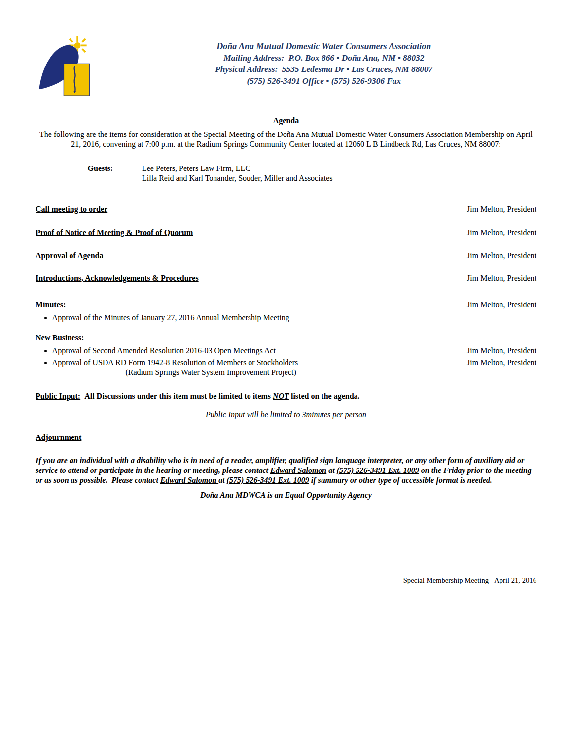Doña Ana Mutual Domestic Water Consumers Association
Mailing Address: P.O. Box 866 • Doña Ana, NM • 88032
Physical Address: 5535 Ledesma Dr • Las Cruces, NM 88007
(575) 526-3491 Office • (575) 526-9306 Fax
Agenda
The following are the items for consideration at the Special Meeting of the Doña Ana Mutual Domestic Water Consumers Association Membership on April 21, 2016, convening at 7:00 p.m. at the Radium Springs Community Center located at 12060 L B Lindbeck Rd, Las Cruces, NM 88007:
Guests: Lee Peters, Peters Law Firm, LLC
Lilla Reid and Karl Tonander, Souder, Miller and Associates
Call meeting to order Jim Melton, President
Proof of Notice of Meeting & Proof of Quorum Jim Melton, President
Approval of Agenda Jim Melton, President
Introductions, Acknowledgements & Procedures Jim Melton, President
Minutes: Jim Melton, President
Approval of the Minutes of January 27, 2016 Annual Membership Meeting
New Business:
Approval of Second Amended Resolution 2016-03 Open Meetings Act Jim Melton, President
Approval of USDA RD Form 1942-8 Resolution of Members or Stockholders Jim Melton, President
(Radium Springs Water System Improvement Project)
Public Input: All Discussions under this item must be limited to items NOT listed on the agenda.
Public Input will be limited to 3minutes per person
Adjournment
If you are an individual with a disability who is in need of a reader, amplifier, qualified sign language interpreter, or any other form of auxiliary aid or service to attend or participate in the hearing or meeting, please contact Edward Salomon at (575) 526-3491 Ext. 1009 on the Friday prior to the meeting or as soon as possible. Please contact Edward Salomon at (575) 526-3491 Ext. 1009 if summary or other type of accessible format is needed.
Doña Ana MDWCA is an Equal Opportunity Agency
Special Membership Meeting April 21, 2016